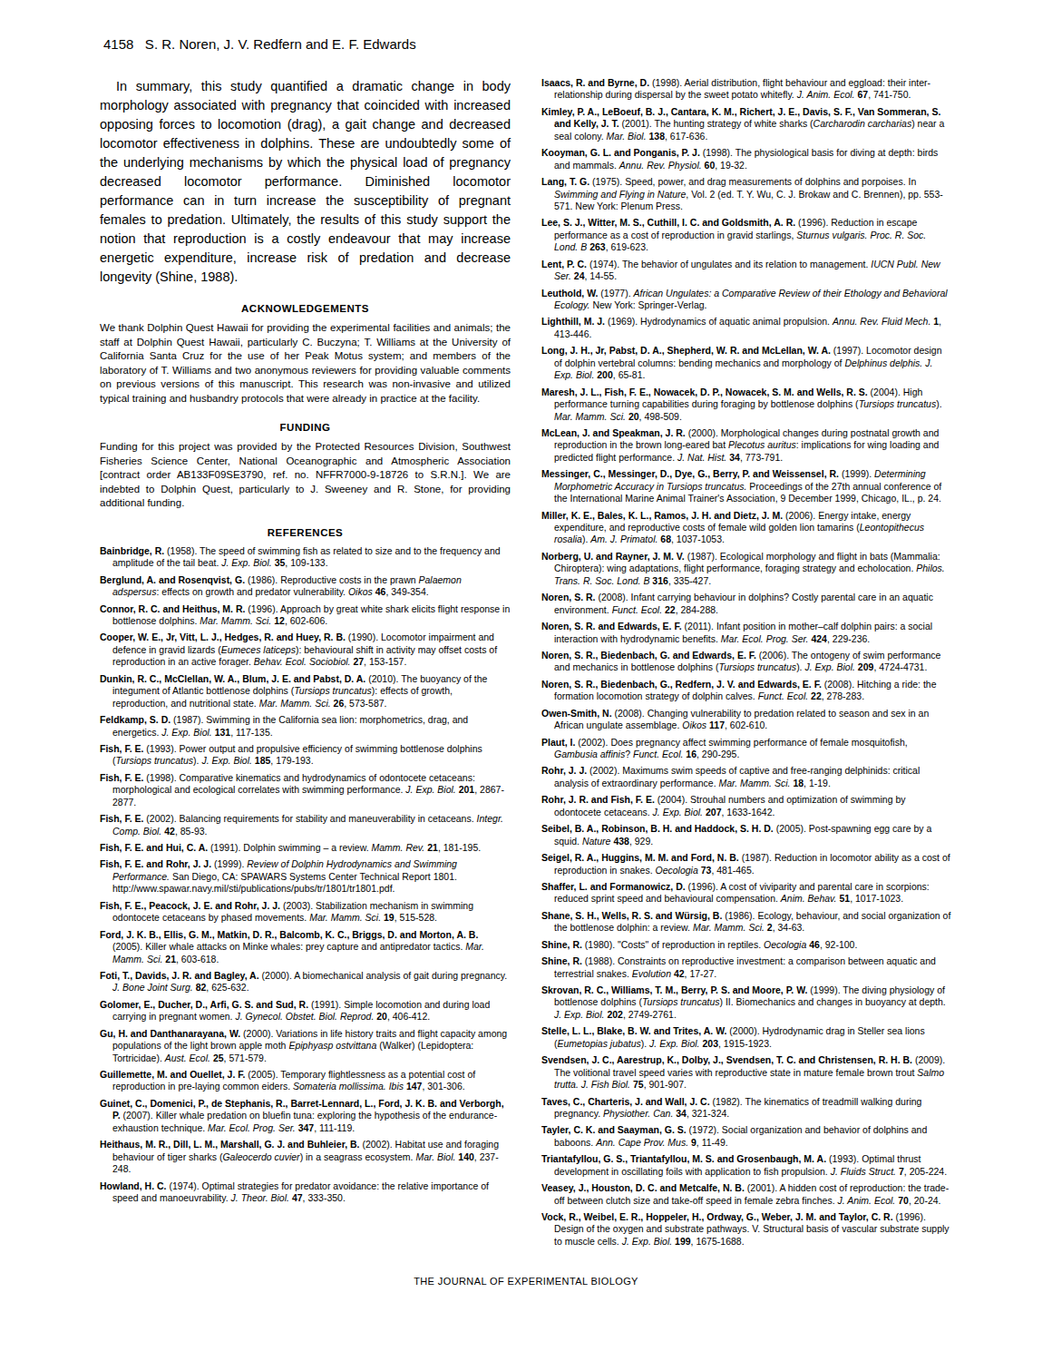4158 S. R. Noren, J. V. Redfern and E. F. Edwards
In summary, this study quantified a dramatic change in body morphology associated with pregnancy that coincided with increased opposing forces to locomotion (drag), a gait change and decreased locomotor effectiveness in dolphins. These are undoubtedly some of the underlying mechanisms by which the physical load of pregnancy decreased locomotor performance. Diminished locomotor performance can in turn increase the susceptibility of pregnant females to predation. Ultimately, the results of this study support the notion that reproduction is a costly endeavour that may increase energetic expenditure, increase risk of predation and decrease longevity (Shine, 1988).
ACKNOWLEDGEMENTS
We thank Dolphin Quest Hawaii for providing the experimental facilities and animals; the staff at Dolphin Quest Hawaii, particularly C. Buczyna; T. Williams at the University of California Santa Cruz for the use of her Peak Motus system; and members of the laboratory of T. Williams and two anonymous reviewers for providing valuable comments on previous versions of this manuscript. This research was non-invasive and utilized typical training and husbandry protocols that were already in practice at the facility.
FUNDING
Funding for this project was provided by the Protected Resources Division, Southwest Fisheries Science Center, National Oceanographic and Atmospheric Association [contract order AB133F09SE3790, ref. no. NFFR7000-9-18726 to S.R.N.]. We are indebted to Dolphin Quest, particularly to J. Sweeney and R. Stone, for providing additional funding.
REFERENCES
Bainbridge, R. (1958). The speed of swimming fish as related to size and to the frequency and amplitude of the tail beat. J. Exp. Biol. 35, 109-133.
Berglund, A. and Rosenqvist, G. (1986). Reproductive costs in the prawn Palaemon adspersus: effects on growth and predator vulnerability. Oikos 46, 349-354.
Connor, R. C. and Heithus, M. R. (1996). Approach by great white shark elicits flight response in bottlenose dolphins. Mar. Mamm. Sci. 12, 602-606.
Cooper, W. E., Jr, Vitt, L. J., Hedges, R. and Huey, R. B. (1990). Locomotor impairment and defence in gravid lizards (Eumeces laticeps): behavioural shift in activity may offset costs of reproduction in an active forager. Behav. Ecol. Sociobiol. 27, 153-157.
Dunkin, R. C., McClellan, W. A., Blum, J. E. and Pabst, D. A. (2010). The buoyancy of the integument of Atlantic bottlenose dolphins (Tursiops truncatus): effects of growth, reproduction, and nutritional state. Mar. Mamm. Sci. 26, 573-587.
Feldkamp, S. D. (1987). Swimming in the California sea lion: morphometrics, drag, and energetics. J. Exp. Biol. 131, 117-135.
Fish, F. E. (1993). Power output and propulsive efficiency of swimming bottlenose dolphins (Tursiops truncatus). J. Exp. Biol. 185, 179-193.
Fish, F. E. (1998). Comparative kinematics and hydrodynamics of odontocete cetaceans: morphological and ecological correlates with swimming performance. J. Exp. Biol. 201, 2867-2877.
Fish, F. E. (2002). Balancing requirements for stability and maneuverability in cetaceans. Integr. Comp. Biol. 42, 85-93.
Fish, F. E. and Hui, C. A. (1991). Dolphin swimming – a review. Mamm. Rev. 21, 181-195.
Fish, F. E. and Rohr, J. J. (1999). Review of Dolphin Hydrodynamics and Swimming Performance. San Diego, CA: SPAWARS Systems Center Technical Report 1801. http://www.spawar.navy.mil/sti/publications/pubs/tr/1801/tr1801.pdf.
Fish, F. E., Peacock, J. E. and Rohr, J. J. (2003). Stabilization mechanism in swimming odontocete cetaceans by phased movements. Mar. Mamm. Sci. 19, 515-528.
Ford, J. K. B., Ellis, G. M., Matkin, D. R., Balcomb, K. C., Briggs, D. and Morton, A. B. (2005). Killer whale attacks on Minke whales: prey capture and antipredator tactics. Mar. Mamm. Sci. 21, 603-618.
Foti, T., Davids, J. R. and Bagley, A. (2000). A biomechanical analysis of gait during pregnancy. J. Bone Joint Surg. 82, 625-632.
Golomer, E., Ducher, D., Arfi, G. S. and Sud, R. (1991). Simple locomotion and during load carrying in pregnant women. J. Gynecol. Obstet. Biol. Reprod. 20, 406-412.
Gu, H. and Danthanarayana, W. (2000). Variations in life history traits and flight capacity among populations of the light brown apple moth Epiphyasp ostvittana (Walker) (Lepidoptera: Tortricidae). Aust. Ecol. 25, 571-579.
Guillemette, M. and Ouellet, J. F. (2005). Temporary flightlessness as a potential cost of reproduction in pre-laying common eiders. Somateria mollissima. Ibis 147, 301-306.
Guinet, C., Domenici, P., de Stephanis, R., Barret-Lennard, L., Ford, J. K. B. and Verborgh, P. (2007). Killer whale predation on bluefin tuna: exploring the hypothesis of the endurance-exhaustion technique. Mar. Ecol. Prog. Ser. 347, 111-119.
Heithaus, M. R., Dill, L. M., Marshall, G. J. and Buhleier, B. (2002). Habitat use and foraging behaviour of tiger sharks (Galeocerdo cuvier) in a seagrass ecosystem. Mar. Biol. 140, 237-248.
Howland, H. C. (1974). Optimal strategies for predator avoidance: the relative importance of speed and manoeuvrability. J. Theor. Biol. 47, 333-350.
Isaacs, R. and Byrne, D. (1998). Aerial distribution, flight behaviour and eggload: their inter-relationship during dispersal by the sweet potato whitefly. J. Anim. Ecol. 67, 741-750.
Kimley, P. A., LeBoeuf, B. J., Cantara, K. M., Richert, J. E., Davis, S. F., Van Sommeran, S. and Kelly, J. T. (2001). The hunting strategy of white sharks (Carcharodin carcharias) near a seal colony. Mar. Biol. 138, 617-636.
Kooyman, G. L. and Ponganis, P. J. (1998). The physiological basis for diving at depth: birds and mammals. Annu. Rev. Physiol. 60, 19-32.
Lang, T. G. (1975). Speed, power, and drag measurements of dolphins and porpoises. In Swimming and Flying in Nature, Vol. 2 (ed. T. Y. Wu, C. J. Brokaw and C. Brennen), pp. 553-571. New York: Plenum Press.
Lee, S. J., Witter, M. S., Cuthill, I. C. and Goldsmith, A. R. (1996). Reduction in escape performance as a cost of reproduction in gravid starlings, Sturnus vulgaris. Proc. R. Soc. Lond. B 263, 619-623.
Lent, P. C. (1974). The behavior of ungulates and its relation to management. IUCN Publ. New Ser. 24, 14-55.
Leuthold, W. (1977). African Ungulates: a Comparative Review of their Ethology and Behavioral Ecology. New York: Springer-Verlag.
Lighthill, M. J. (1969). Hydrodynamics of aquatic animal propulsion. Annu. Rev. Fluid Mech. 1, 413-446.
Long, J. H., Jr, Pabst, D. A., Shepherd, W. R. and McLellan, W. A. (1997). Locomotor design of dolphin vertebral columns: bending mechanics and morphology of Delphinus delphis. J. Exp. Biol. 200, 65-81.
Maresh, J. L., Fish, F. E., Nowacek, D. P., Nowacek, S. M. and Wells, R. S. (2004). High performance turning capabilities during foraging by bottlenose dolphins (Tursiops truncatus). Mar. Mamm. Sci. 20, 498-509.
McLean, J. and Speakman, J. R. (2000). Morphological changes during postnatal growth and reproduction in the brown long-eared bat Plecotus auritus: implications for wing loading and predicted flight performance. J. Nat. Hist. 34, 773-791.
Messinger, C., Messinger, D., Dye, G., Berry, P. and Weissensel, R. (1999). Determining Morphometric Accuracy in Tursiops truncatus. Proceedings of the 27th annual conference of the International Marine Animal Trainer's Association, 9 December 1999, Chicago, IL., p. 24.
Miller, K. E., Bales, K. L., Ramos, J. H. and Dietz, J. M. (2006). Energy intake, energy expenditure, and reproductive costs of female wild golden lion tamarins (Leontopithecus rosalia). Am. J. Primatol. 68, 1037-1053.
Norberg, U. and Rayner, J. M. V. (1987). Ecological morphology and flight in bats (Mammalia: Chiroptera): wing adaptations, flight performance, foraging strategy and echolocation. Philos. Trans. R. Soc. Lond. B 316, 335-427.
Noren, S. R. (2008). Infant carrying behaviour in dolphins? Costly parental care in an aquatic environment. Funct. Ecol. 22, 284-288.
Noren, S. R. and Edwards, E. F. (2011). Infant position in mother–calf dolphin pairs: a social interaction with hydrodynamic benefits. Mar. Ecol. Prog. Ser. 424, 229-236.
Noren, S. R., Biedenbach, G. and Edwards, E. F. (2006). The ontogeny of swim performance and mechanics in bottlenose dolphins (Tursiops truncatus). J. Exp. Biol. 209, 4724-4731.
Noren, S. R., Biedenbach, G., Redfern, J. V. and Edwards, E. F. (2008). Hitching a ride: the formation locomotion strategy of dolphin calves. Funct. Ecol. 22, 278-283.
Owen-Smith, N. (2008). Changing vulnerability to predation related to season and sex in an African ungulate assemblage. Oikos 117, 602-610.
Plaut, I. (2002). Does pregnancy affect swimming performance of female mosquitofish, Gambusia affinis? Funct. Ecol. 16, 290-295.
Rohr, J. J. (2002). Maximums swim speeds of captive and free-ranging delphinids: critical analysis of extraordinary performance. Mar. Mamm. Sci. 18, 1-19.
Rohr, J. R. and Fish, F. E. (2004). Strouhal numbers and optimization of swimming by odontocete cetaceans. J. Exp. Biol. 207, 1633-1642.
Seibel, B. A., Robinson, B. H. and Haddock, S. H. D. (2005). Post-spawning egg care by a squid. Nature 438, 929.
Seigel, R. A., Huggins, M. M. and Ford, N. B. (1987). Reduction in locomotor ability as a cost of reproduction in snakes. Oecologia 73, 481-465.
Shaffer, L. and Formanowicz, D. (1996). A cost of viviparity and parental care in scorpions: reduced sprint speed and behavioural compensation. Anim. Behav. 51, 1017-1023.
Shane, S. H., Wells, R. S. and Würsig, B. (1986). Ecology, behaviour, and social organization of the bottlenose dolphin: a review. Mar. Mamm. Sci. 2, 34-63.
Shine, R. (1980). "Costs" of reproduction in reptiles. Oecologia 46, 92-100.
Shine, R. (1988). Constraints on reproductive investment: a comparison between aquatic and terrestrial snakes. Evolution 42, 17-27.
Skrovan, R. C., Williams, T. M., Berry, P. S. and Moore, P. W. (1999). The diving physiology of bottlenose dolphins (Tursiops truncatus) II. Biomechanics and changes in buoyancy at depth. J. Exp. Biol. 202, 2749-2761.
Stelle, L. L., Blake, B. W. and Trites, A. W. (2000). Hydrodynamic drag in Steller sea lions (Eumetopias jubatus). J. Exp. Biol. 203, 1915-1923.
Svendsen, J. C., Aarestrup, K., Dolby, J., Svendsen, T. C. and Christensen, R. H. B. (2009). The volitional travel speed varies with reproductive state in mature female brown trout Salmo trutta. J. Fish Biol. 75, 901-907.
Taves, C., Charteris, J. and Wall, J. C. (1982). The kinematics of treadmill walking during pregnancy. Physiother. Can. 34, 321-324.
Tayler, C. K. and Saayman, G. S. (1972). Social organization and behavior of dolphins and baboons. Ann. Cape Prov. Mus. 9, 11-49.
Triantafyllou, G. S., Triantafyllou, M. S. and Grosenbaugh, M. A. (1993). Optimal thrust development in oscillating foils with application to fish propulsion. J. Fluids Struct. 7, 205-224.
Veasey, J., Houston, D. C. and Metcalfe, N. B. (2001). A hidden cost of reproduction: the trade-off between clutch size and take-off speed in female zebra finches. J. Anim. Ecol. 70, 20-24.
Vock, R., Weibel, E. R., Hoppeler, H., Ordway, G., Weber, J. M. and Taylor, C. R. (1996). Design of the oxygen and substrate pathways. V. Structural basis of vascular substrate supply to muscle cells. J. Exp. Biol. 199, 1675-1688.
THE JOURNAL OF EXPERIMENTAL BIOLOGY